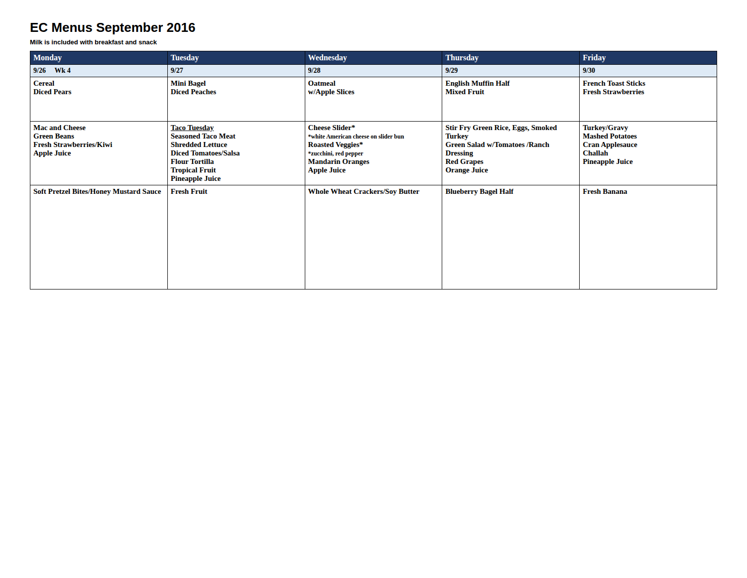EC Menus September 2016
Milk is included with breakfast and snack
| Monday | Tuesday | Wednesday | Thursday | Friday |
| --- | --- | --- | --- | --- |
| 9/26 Wk 4 | 9/27 | 9/28 | 9/29 | 9/30 |
| Cereal Diced Pears | Mini Bagel Diced Peaches | Oatmeal w/Apple Slices | English Muffin Half Mixed Fruit | French Toast Sticks Fresh Strawberries |
| Mac and Cheese Green Beans Fresh Strawberries/Kiwi Apple Juice | Taco Tuesday Seasoned Taco Meat Shredded Lettuce Diced Tomatoes/Salsa Flour Tortilla Tropical Fruit Pineapple Juice | Cheese Slider* *white American cheese on slider bun Roasted Veggies* *zucchini, red pepper Mandarin Oranges Apple Juice | Stir Fry Green Rice, Eggs, Smoked Turkey Green Salad w/Tomatoes /Ranch Dressing Red Grapes Orange Juice | Turkey/Gravy Mashed Potatoes Cran Applesauce Challah Pineapple Juice |
| Soft Pretzel Bites/Honey Mustard Sauce | Fresh Fruit | Whole Wheat Crackers/Soy Butter | Blueberry Bagel Half | Fresh Banana |